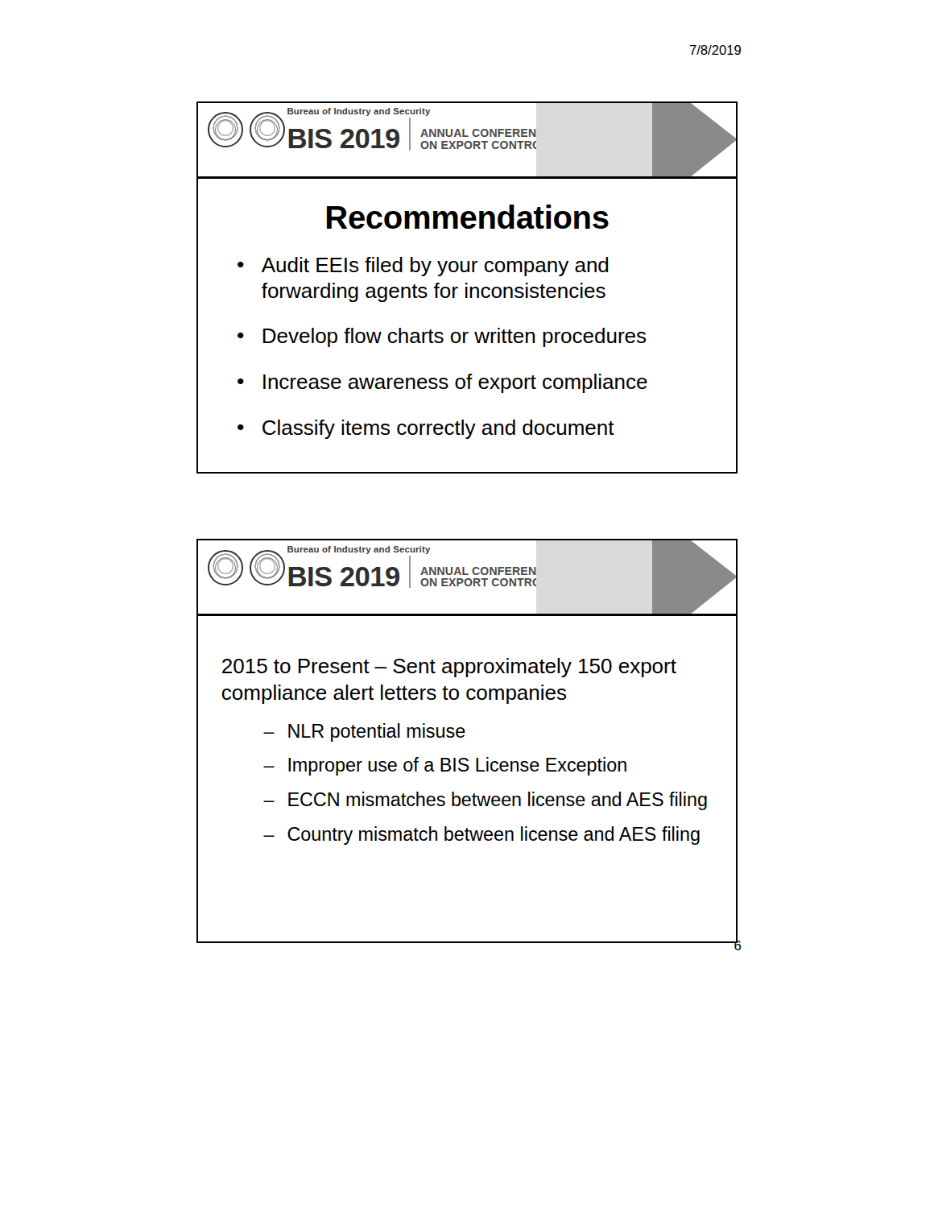7/8/2019
Bureau of Industry and Security
BIS 2019 ANNUAL CONFERENCE
ON EXPORT CONTROLS
Recommendations
Audit EEIs filed by your company and forwarding agents for inconsistencies
Develop flow charts or written procedures
Increase awareness of export compliance
Classify items correctly and document
Bureau of Industry and Security
BIS 2019 ANNUAL CONFERENCE
ON EXPORT CONTROLS
2015 to Present – Sent approximately 150 export compliance alert letters to companies
NLR potential misuse
Improper use of a BIS License Exception
ECCN mismatches between license and AES filing
Country mismatch between license and AES filing
6